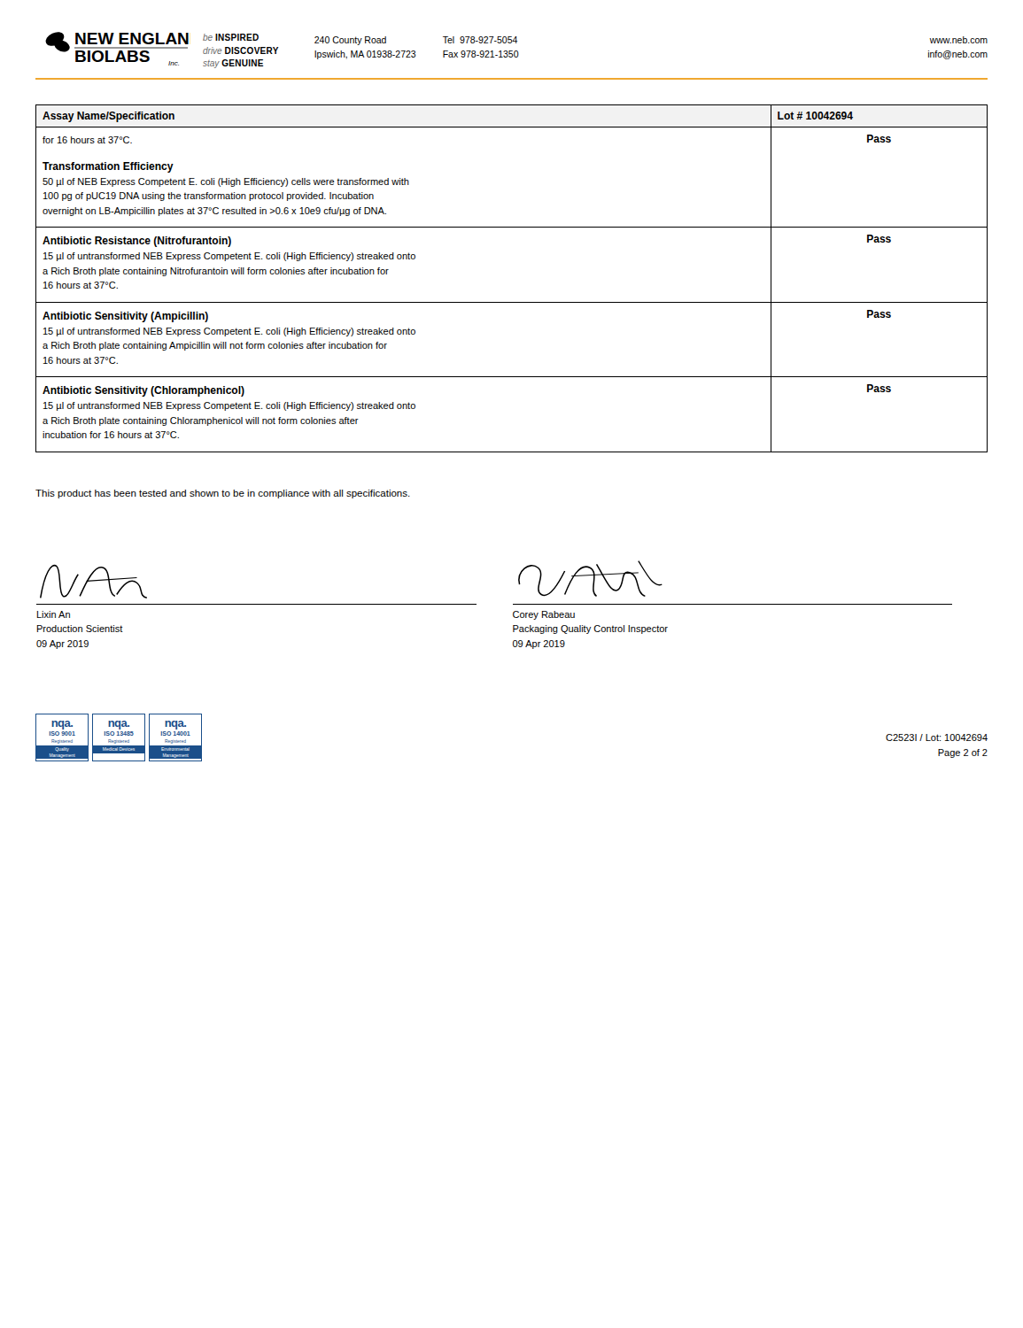NEW ENGLAND BIOLABS Inc.
be INSPIRED
drive DISCOVERY
stay GENUINE
240 County Road
Ipswich, MA 01938-2723
Tel 978-927-5054
Fax 978-921-1350
www.neb.com
info@neb.com
| Assay Name/Specification | Lot # 10042694 |
| --- | --- |
| for 16 hours at 37°C. Transformation Efficiency 50 µl of NEB Express Competent E. coli (High Efficiency) cells were transformed with 100 pg of pUC19 DNA using the transformation protocol provided. Incubation overnight on LB-Ampicillin plates at 37°C resulted in >0.6 x 10e9 cfu/µg of DNA. | Pass |
| Antibiotic Resistance (Nitrofurantoin) 15 µl of untransformed NEB Express Competent E. coli (High Efficiency) streaked onto a Rich Broth plate containing Nitrofurantoin will form colonies after incubation for 16 hours at 37°C. | Pass |
| Antibiotic Sensitivity (Ampicillin) 15 µl of untransformed NEB Express Competent E. coli (High Efficiency) streaked onto a Rich Broth plate containing Ampicillin will not form colonies after incubation for 16 hours at 37°C. | Pass |
| Antibiotic Sensitivity (Chloramphenicol) 15 µl of untransformed NEB Express Competent E. coli (High Efficiency) streaked onto a Rich Broth plate containing Chloramphenicol will not form colonies after incubation for 16 hours at 37°C. | Pass |
This product has been tested and shown to be in compliance with all specifications.
| Lixin An Production Scientist 09 Apr 2019 | Corey Rabeau Packaging Quality Control Inspector 09 Apr 2019 |
nqa.
ISO 9001
Registered
Quality
Management
nqa.
ISO 13485
Registered
Medical Devices
nqa.
ISO 14001
Registered
Environmental
Management
C2523I / Lot: 10042694
Page 2 of 2